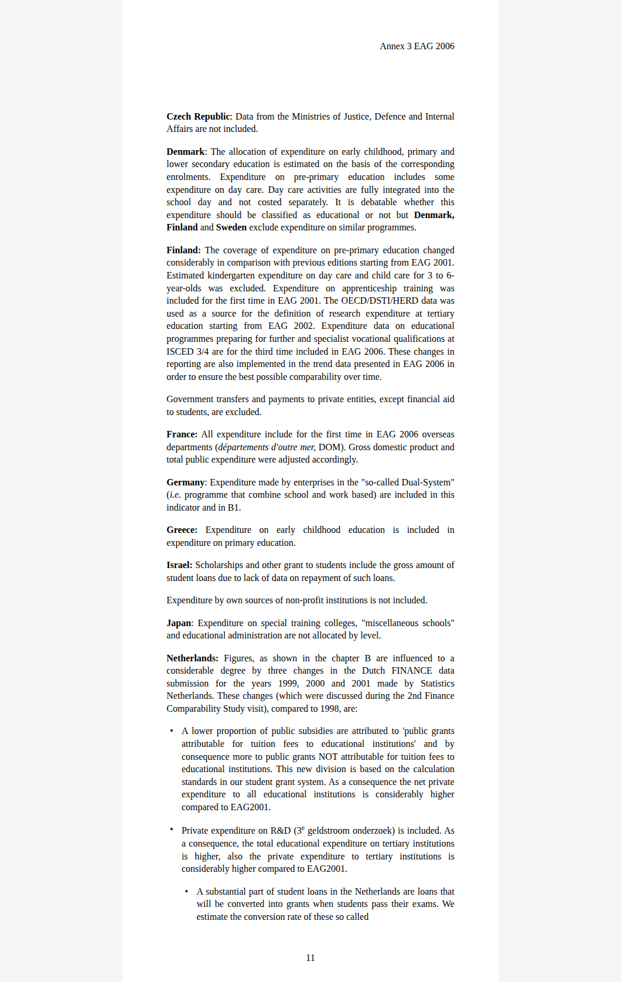Annex 3 EAG 2006
Czech Republic: Data from the Ministries of Justice, Defence and Internal Affairs are not included.
Denmark: The allocation of expenditure on early childhood, primary and lower secondary education is estimated on the basis of the corresponding enrolments. Expenditure on pre-primary education includes some expenditure on day care. Day care activities are fully integrated into the school day and not costed separately. It is debatable whether this expenditure should be classified as educational or not but Denmark, Finland and Sweden exclude expenditure on similar programmes.
Finland: The coverage of expenditure on pre-primary education changed considerably in comparison with previous editions starting from EAG 2001. Estimated kindergarten expenditure on day care and child care for 3 to 6-year-olds was excluded. Expenditure on apprenticeship training was included for the first time in EAG 2001. The OECD/DSTI/HERD data was used as a source for the definition of research expenditure at tertiary education starting from EAG 2002. Expenditure data on educational programmes preparing for further and specialist vocational qualifications at ISCED 3/4 are for the third time included in EAG 2006. These changes in reporting are also implemented in the trend data presented in EAG 2006 in order to ensure the best possible comparability over time.
Government transfers and payments to private entities, except financial aid to students, are excluded.
France: All expenditure include for the first time in EAG 2006 overseas departments (départements d'outre mer, DOM). Gross domestic product and total public expenditure were adjusted accordingly.
Germany: Expenditure made by enterprises in the "so-called Dual-System" (i.e. programme that combine school and work based) are included in this indicator and in B1.
Greece: Expenditure on early childhood education is included in expenditure on primary education.
Israel: Scholarships and other grant to students include the gross amount of student loans due to lack of data on repayment of such loans.
Expenditure by own sources of non-profit institutions is not included.
Japan: Expenditure on special training colleges, "miscellaneous schools" and educational administration are not allocated by level.
Netherlands: Figures, as shown in the chapter B are influenced to a considerable degree by three changes in the Dutch FINANCE data submission for the years 1999, 2000 and 2001 made by Statistics Netherlands. These changes (which were discussed during the 2nd Finance Comparability Study visit), compared to 1998, are:
A lower proportion of public subsidies are attributed to 'public grants attributable for tuition fees to educational institutions' and by consequence more to public grants NOT attributable for tuition fees to educational institutions. This new division is based on the calculation standards in our student grant system. As a consequence the net private expenditure to all educational institutions is considerably higher compared to EAG2001.
Private expenditure on R&D (3e geldstroom onderzoek) is included. As a consequence, the total educational expenditure on tertiary institutions is higher, also the private expenditure to tertiary institutions is considerably higher compared to EAG2001.
A substantial part of student loans in the Netherlands are loans that will be converted into grants when students pass their exams. We estimate the conversion rate of these so called
11